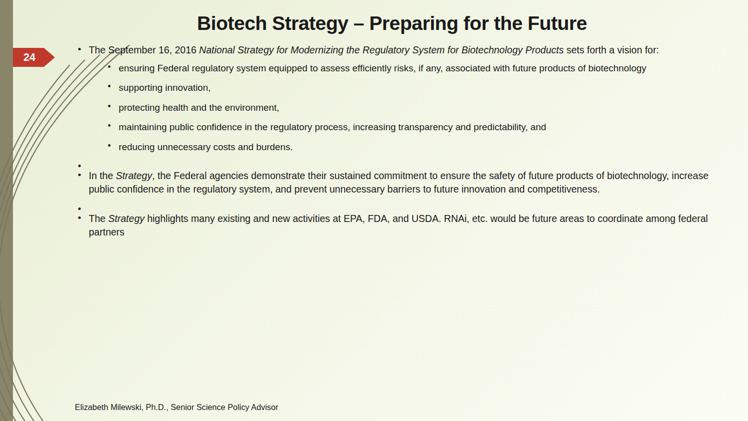Biotech Strategy – Preparing for the Future
24
The September 16, 2016 National Strategy for Modernizing the Regulatory System for Biotechnology Products sets forth a vision for:
ensuring Federal regulatory system equipped to assess efficiently risks, if any, associated with future products of biotechnology
supporting innovation,
protecting health and the environment,
maintaining public confidence in the regulatory process, increasing transparency and predictability, and
reducing unnecessary costs and burdens.
In the Strategy, the Federal agencies demonstrate their sustained commitment to ensure the safety of future products of biotechnology, increase public confidence in the regulatory system, and prevent unnecessary barriers to future innovation and competitiveness.
The Strategy highlights many existing and new activities at EPA, FDA, and USDA. RNAi, etc. would be future areas to coordinate among federal partners
Elizabeth Milewski, Ph.D., Senior Science Policy Advisor